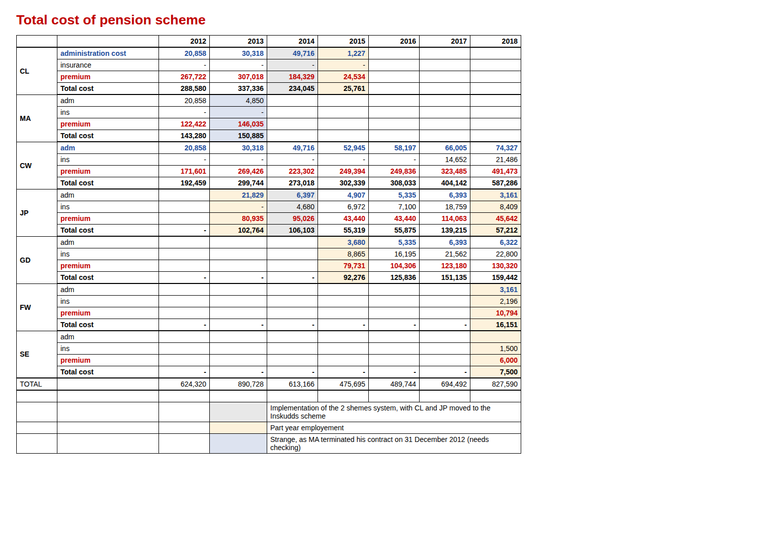Total cost of pension scheme
| | | 2012 | 2013 | 2014 | 2015 | 2016 | 2017 | 2018 |
| --- | --- | --- | --- | --- | --- | --- | --- | --- |
| CL | administration cost | 20,858 | 30,318 | 49,716 | 1,227 | | | |
| insurance | - | - | - | - | | | |
| premium | 267,722 | 307,018 | 184,329 | 24,534 | | | |
| Total cost | 288,580 | 337,336 | 234,045 | 25,761 | | | |
| MA | adm | 20,858 | 4,850 | | | | | |
| ins | - | - | | | | | |
| premium | 122,422 | 146,035 | | | | | |
| Total cost | 143,280 | 150,885 | | | | | |
| CW | adm | 20,858 | 30,318 | 49,716 | 52,945 | 58,197 | 66,005 | 74,327 |
| ins | - | - | - | - | - | 14,652 | 21,486 |
| premium | 171,601 | 269,426 | 223,302 | 249,394 | 249,836 | 323,485 | 491,473 |
| Total cost | 192,459 | 299,744 | 273,018 | 302,339 | 308,033 | 404,142 | 587,286 |
| JP | adm | | 21,829 | 6,397 | 4,907 | 5,335 | 6,393 | 3,161 |
| ins | | - | 4,680 | 6,972 | 7,100 | 18,759 | 8,409 |
| premium | | 80,935 | 95,026 | 43,440 | 43,440 | 114,063 | 45,642 |
| Total cost | - | 102,764 | 106,103 | 55,319 | 55,875 | 139,215 | 57,212 |
| GD | adm | | | | 3,680 | 5,335 | 6,393 | 6,322 |
| ins | | | | 8,865 | 16,195 | 21,562 | 22,800 |
| premium | | | | 79,731 | 104,306 | 123,180 | 130,320 |
| Total cost | - | - | - | 92,276 | 125,836 | 151,135 | 159,442 |
| FW | adm | | | | | | | 3,161 |
| ins | | | | | | | 2,196 |
| premium | | | | | | | 10,794 |
| Total cost | - | - | - | - | - | - | 16,151 |
| SE | adm | | | | | | | |
| ins | | | | | | | 1,500 |
| premium | | | | | | | 6,000 |
| Total cost | - | - | - | - | - | - | 7,500 |
| TOTAL | | 624,320 | 890,728 | 613,166 | 475,695 | 489,744 | 694,492 | 827,590 |
| | | | | Implementation of the 2 shemes system, with CL and JP moved to the Inskudds scheme |
| | | | | Part year employement |
| | | | | Strange, as MA terminated his contract on 31 December 2012 (needs checking) |